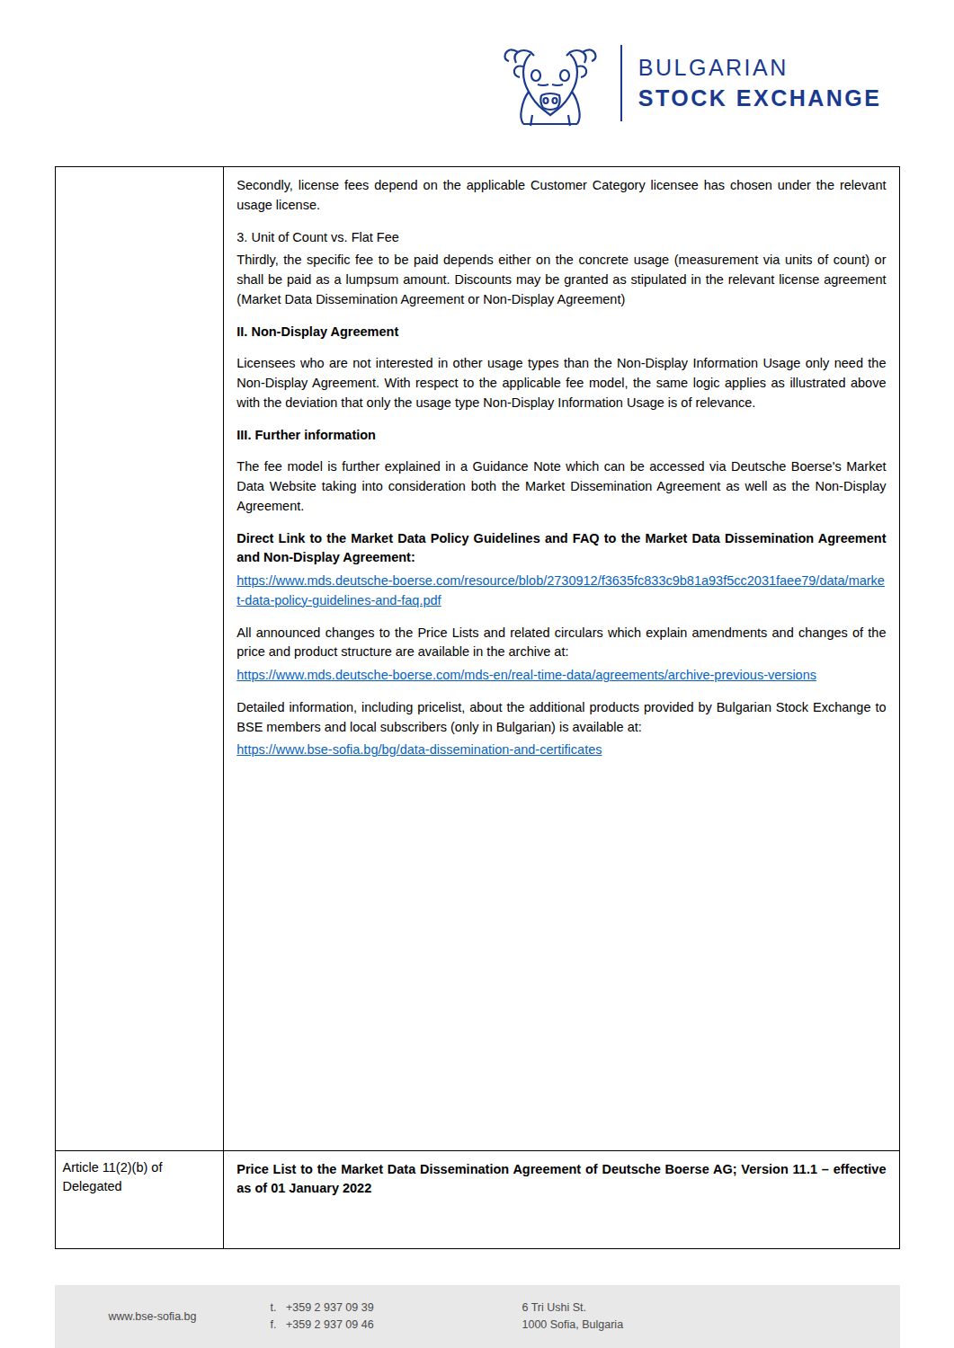BULGARIAN STOCK EXCHANGE
| | Secondly, license fees depend on the applicable Customer Category licensee has chosen under the relevant usage license. 3. Unit of Count vs. Flat Fee Thirdly, the specific fee to be paid depends either on the concrete usage (measurement via units of count) or shall be paid as a lumpsum amount. Discounts may be granted as stipulated in the relevant license agreement (Market Data Dissemination Agreement or Non-Display Agreement) II. Non-Display Agreement Licensees who are not interested in other usage types than the Non-Display Information Usage only need the Non-Display Agreement. With respect to the applicable fee model, the same logic applies as illustrated above with the deviation that only the usage type Non-Display Information Usage is of relevance. III. Further information The fee model is further explained in a Guidance Note which can be accessed via Deutsche Boerse's Market Data Website taking into consideration both the Market Dissemination Agreement as well as the Non-Display Agreement. Direct Link to the Market Data Policy Guidelines and FAQ to the Market Data Dissemination Agreement and Non-Display Agreement: https://www.mds.deutsche-boerse.com/resource/blob/2730912/f3635fc833c9b81a93f5cc2031faee79/data/market-data-policy-guidelines-and-faq.pdf All announced changes to the Price Lists and related circulars which explain amendments and changes of the price and product structure are available in the archive at: https://www.mds.deutsche-boerse.com/mds-en/real-time-data/agreements/archive-previous-versions Detailed information, including pricelist, about the additional products provided by Bulgarian Stock Exchange to BSE members and local subscribers (only in Bulgarian) is available at: https://www.bse-sofia.bg/bg/data-dissemination-and-certificates |
| Article 11(2)(b) of Delegated | Price List to the Market Data Dissemination Agreement of Deutsche Boerse AG; Version 11.1 – effective as of 01 January 2022 |
www.bse-sofia.bg
t. +359 2 937 09 39
f. +359 2 937 09 46
6 Tri Ushi St.
1000 Sofia, Bulgaria